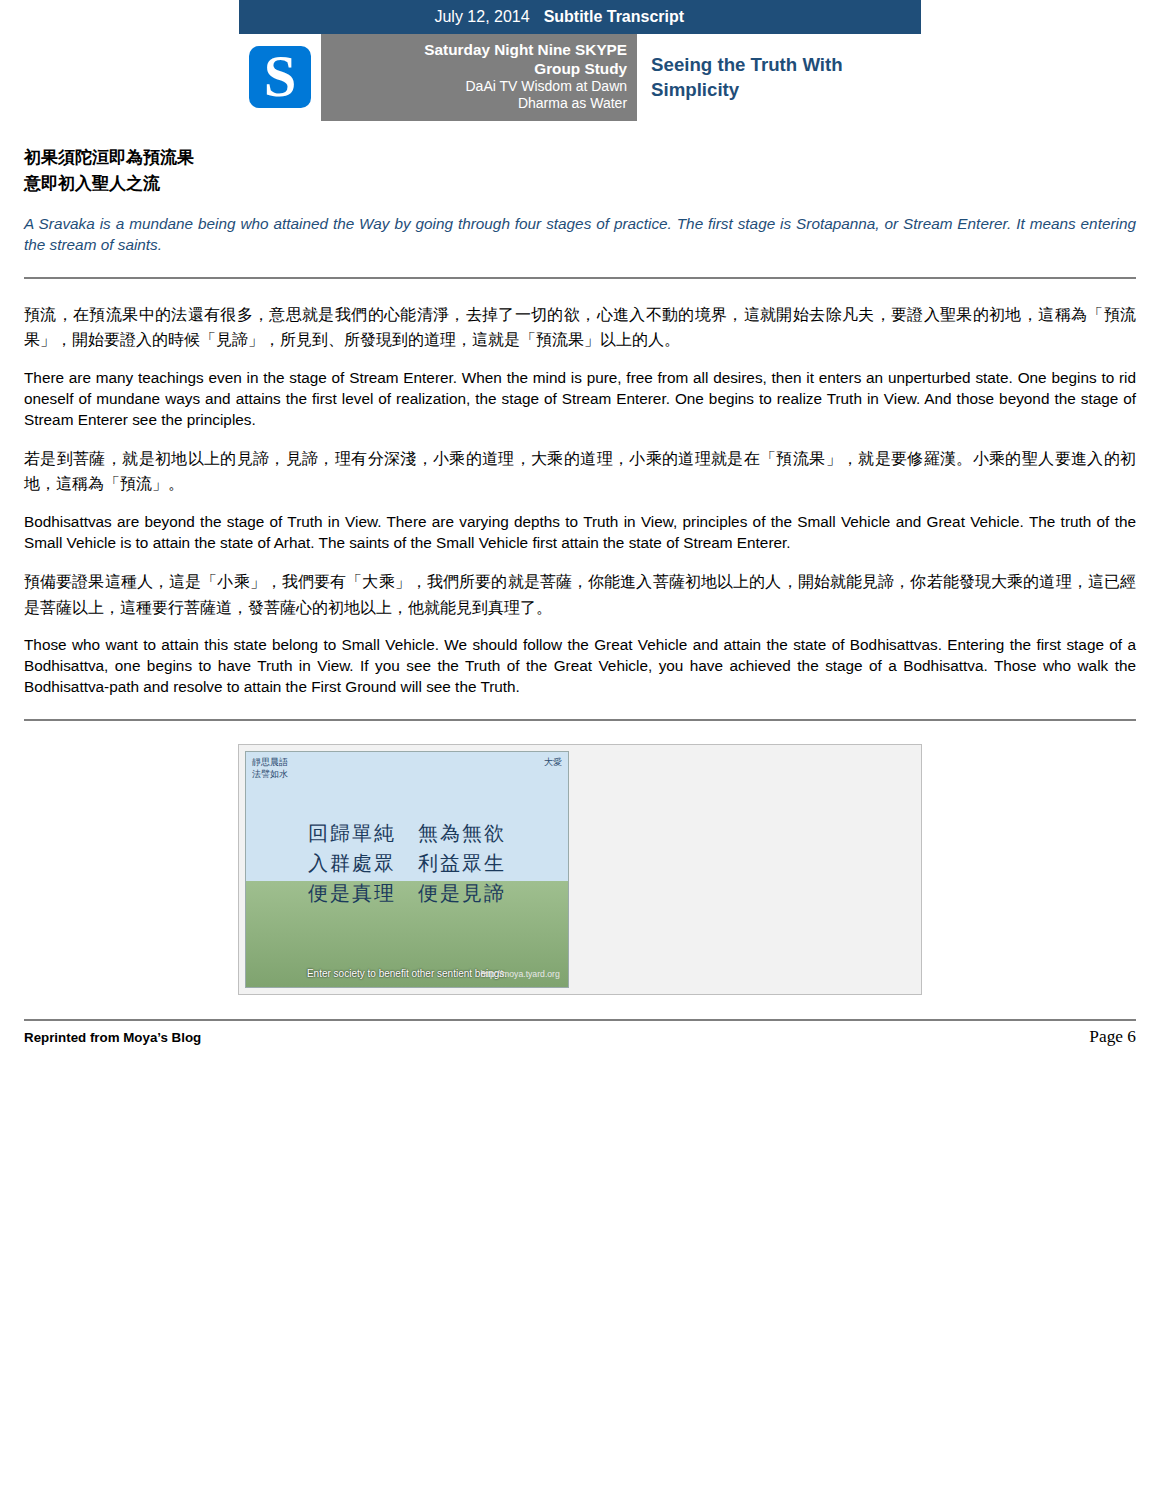July 12, 2014 Subtitle Transcript
S
Saturday Night Nine SKYPE
Group Study
DaAi TV Wisdom at Dawn
Dharma as Water
Seeing the Truth With Simplicity
初果須陀洹即為預流果
意即初入聖人之流
A Sravaka is a mundane being who attained the Way by going through four stages of practice. The first stage is Srotapanna, or Stream Enterer. It means entering the stream of saints.
預流，在預流果中的法還有很多，意思就是我們的心能清淨，去掉了一切的欲，心進入不動的境界，這就開始去除凡夫，要證入聖果的初地，這稱為「預流果」，開始要證入的時候「見諦」，所見到、所發現到的道理，這就是「預流果」以上的人。
There are many teachings even in the stage of Stream Enterer. When the mind is pure, free from all desires, then it enters an unperturbed state. One begins to rid oneself of mundane ways and attains the first level of realization, the stage of Stream Enterer. One begins to realize Truth in View. And those beyond the stage of Stream Enterer see the principles.
若是到菩薩，就是初地以上的見諦，見諦，理有分深淺，小乘的道理，大乘的道理，小乘的道理就是在「預流果」，就是要修羅漢。小乘的聖人要進入的初地，這稱為「預流」。
Bodhisattvas are beyond the stage of Truth in View. There are varying depths to Truth in View, principles of the Small Vehicle and Great Vehicle. The truth of the Small Vehicle is to attain the state of Arhat. The saints of the Small Vehicle first attain the state of Stream Enterer.
預備要證果這種人，這是「小乘」，我們要有「大乘」，我們所要的就是菩薩，你能進入菩薩初地以上的人，開始就能見諦，你若能發現大乘的道理，這已經是菩薩以上，這種要行菩薩道，發菩薩心的初地以上，他就能見到真理了。
Those who want to attain this state belong to Small Vehicle. We should follow the Great Vehicle and attain the state of Bodhisattvas. Entering the first stage of a Bodhisattva, one begins to have Truth in View. If you see the Truth of the Great Vehicle, you have achieved the stage of a Bodhisattva. Those who walk the Bodhisattva-path and resolve to attain the First Ground will see the Truth.
靜思晨語
法譬如水
大愛
回歸單純　無為無欲
入群處眾　利益眾生
便是真理　便是見諦
Enter society to benefit other sentient beings.
http://moya.tyard.org
Reprinted from Moya’s Blog
Page 6